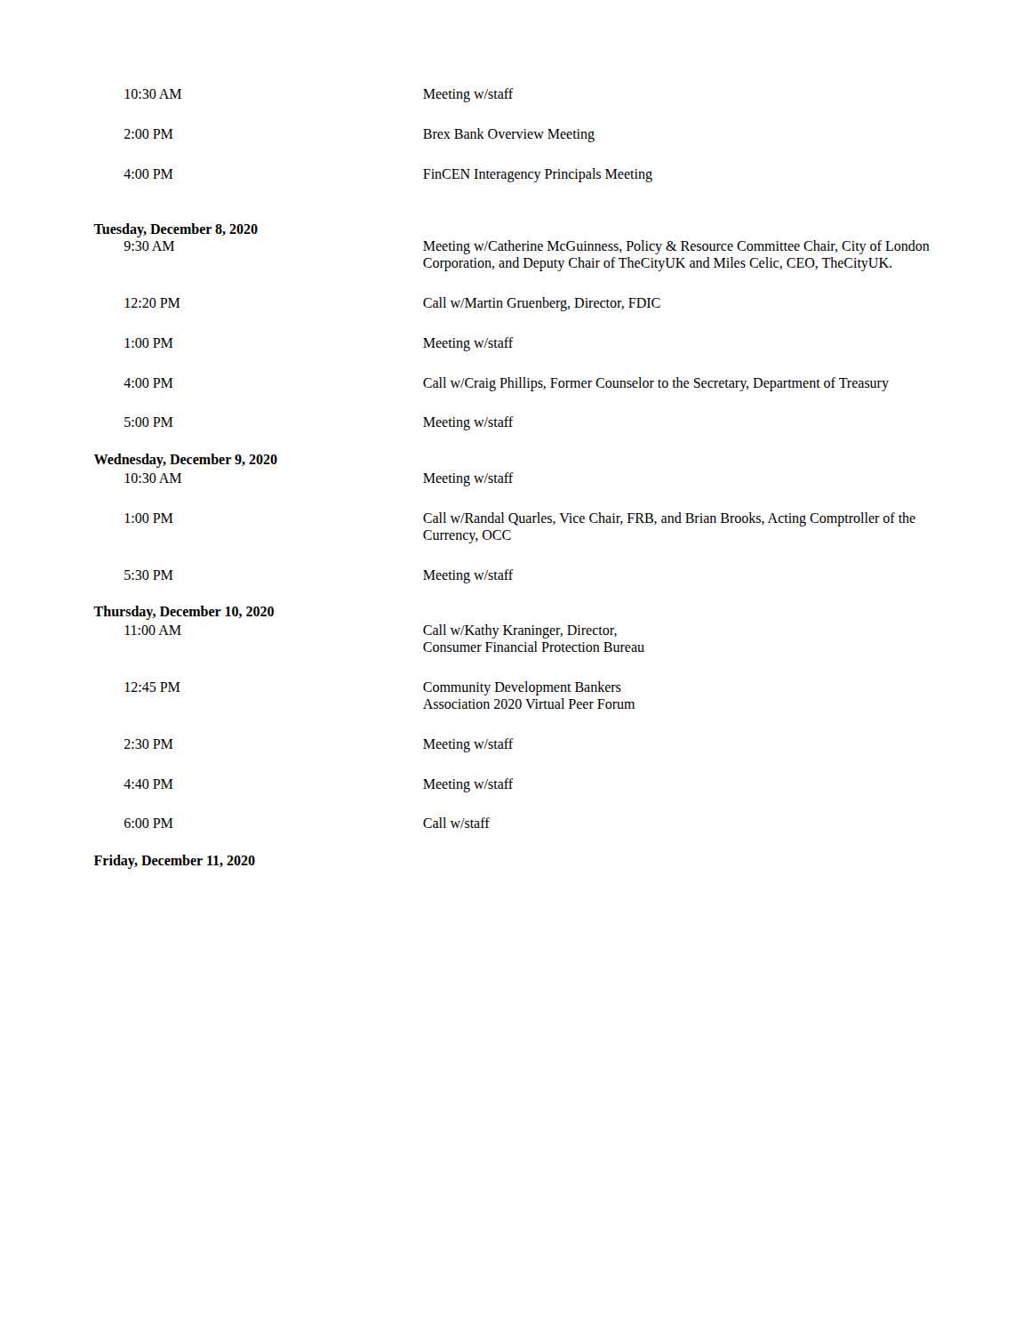| 10:30 AM | Meeting w/staff |
| 2:00 PM | Brex Bank Overview Meeting |
| 4:00 PM | FinCEN Interagency Principals Meeting |
| Tuesday, December 8, 2020 |
| 9:30 AM | Meeting w/Catherine McGuinness, Policy & Resource Committee Chair, City of London Corporation, and Deputy Chair of TheCityUK and Miles Celic, CEO, TheCityUK. |
| 12:20 PM | Call w/Martin Gruenberg, Director, FDIC |
| 1:00 PM | Meeting w/staff |
| 4:00 PM | Call w/Craig Phillips, Former Counselor to the Secretary, Department of Treasury |
| 5:00 PM | Meeting w/staff |
| Wednesday, December 9, 2020 |
| 10:30 AM | Meeting w/staff |
| 1:00 PM | Call w/Randal Quarles, Vice Chair, FRB, and Brian Brooks, Acting Comptroller of the Currency, OCC |
| 5:30 PM | Meeting w/staff |
| Thursday, December 10, 2020 |
| 11:00 AM | Call w/Kathy Kraninger, Director, Consumer Financial Protection Bureau |
| 12:45 PM | Community Development Bankers Association 2020 Virtual Peer Forum |
| 2:30 PM | Meeting w/staff |
| 4:40 PM | Meeting w/staff |
| 6:00 PM | Call w/staff |
| Friday, December 11, 2020 |